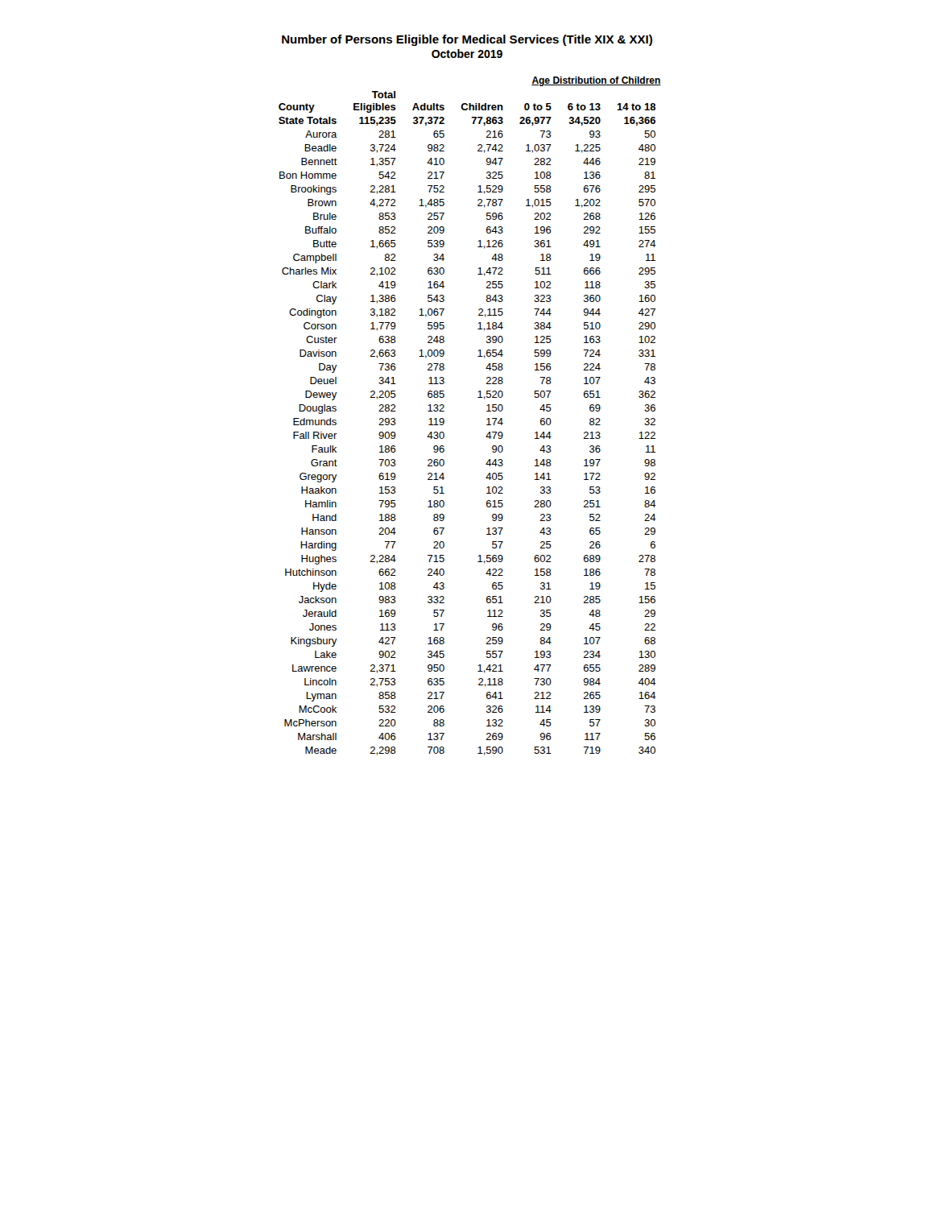Number of Persons Eligible for Medical Services (Title XIX & XXI)
October 2019
Age Distribution of Children
| County | Total Eligibles | Adults | Children | 0 to 5 | 6 to 13 | 14 to 18 |
| --- | --- | --- | --- | --- | --- | --- |
| State Totals | 115,235 | 37,372 | 77,863 | 26,977 | 34,520 | 16,366 |
| Aurora | 281 | 65 | 216 | 73 | 93 | 50 |
| Beadle | 3,724 | 982 | 2,742 | 1,037 | 1,225 | 480 |
| Bennett | 1,357 | 410 | 947 | 282 | 446 | 219 |
| Bon Homme | 542 | 217 | 325 | 108 | 136 | 81 |
| Brookings | 2,281 | 752 | 1,529 | 558 | 676 | 295 |
| Brown | 4,272 | 1,485 | 2,787 | 1,015 | 1,202 | 570 |
| Brule | 853 | 257 | 596 | 202 | 268 | 126 |
| Buffalo | 852 | 209 | 643 | 196 | 292 | 155 |
| Butte | 1,665 | 539 | 1,126 | 361 | 491 | 274 |
| Campbell | 82 | 34 | 48 | 18 | 19 | 11 |
| Charles Mix | 2,102 | 630 | 1,472 | 511 | 666 | 295 |
| Clark | 419 | 164 | 255 | 102 | 118 | 35 |
| Clay | 1,386 | 543 | 843 | 323 | 360 | 160 |
| Codington | 3,182 | 1,067 | 2,115 | 744 | 944 | 427 |
| Corson | 1,779 | 595 | 1,184 | 384 | 510 | 290 |
| Custer | 638 | 248 | 390 | 125 | 163 | 102 |
| Davison | 2,663 | 1,009 | 1,654 | 599 | 724 | 331 |
| Day | 736 | 278 | 458 | 156 | 224 | 78 |
| Deuel | 341 | 113 | 228 | 78 | 107 | 43 |
| Dewey | 2,205 | 685 | 1,520 | 507 | 651 | 362 |
| Douglas | 282 | 132 | 150 | 45 | 69 | 36 |
| Edmunds | 293 | 119 | 174 | 60 | 82 | 32 |
| Fall River | 909 | 430 | 479 | 144 | 213 | 122 |
| Faulk | 186 | 96 | 90 | 43 | 36 | 11 |
| Grant | 703 | 260 | 443 | 148 | 197 | 98 |
| Gregory | 619 | 214 | 405 | 141 | 172 | 92 |
| Haakon | 153 | 51 | 102 | 33 | 53 | 16 |
| Hamlin | 795 | 180 | 615 | 280 | 251 | 84 |
| Hand | 188 | 89 | 99 | 23 | 52 | 24 |
| Hanson | 204 | 67 | 137 | 43 | 65 | 29 |
| Harding | 77 | 20 | 57 | 25 | 26 | 6 |
| Hughes | 2,284 | 715 | 1,569 | 602 | 689 | 278 |
| Hutchinson | 662 | 240 | 422 | 158 | 186 | 78 |
| Hyde | 108 | 43 | 65 | 31 | 19 | 15 |
| Jackson | 983 | 332 | 651 | 210 | 285 | 156 |
| Jerauld | 169 | 57 | 112 | 35 | 48 | 29 |
| Jones | 113 | 17 | 96 | 29 | 45 | 22 |
| Kingsbury | 427 | 168 | 259 | 84 | 107 | 68 |
| Lake | 902 | 345 | 557 | 193 | 234 | 130 |
| Lawrence | 2,371 | 950 | 1,421 | 477 | 655 | 289 |
| Lincoln | 2,753 | 635 | 2,118 | 730 | 984 | 404 |
| Lyman | 858 | 217 | 641 | 212 | 265 | 164 |
| McCook | 532 | 206 | 326 | 114 | 139 | 73 |
| McPherson | 220 | 88 | 132 | 45 | 57 | 30 |
| Marshall | 406 | 137 | 269 | 96 | 117 | 56 |
| Meade | 2,298 | 708 | 1,590 | 531 | 719 | 340 |